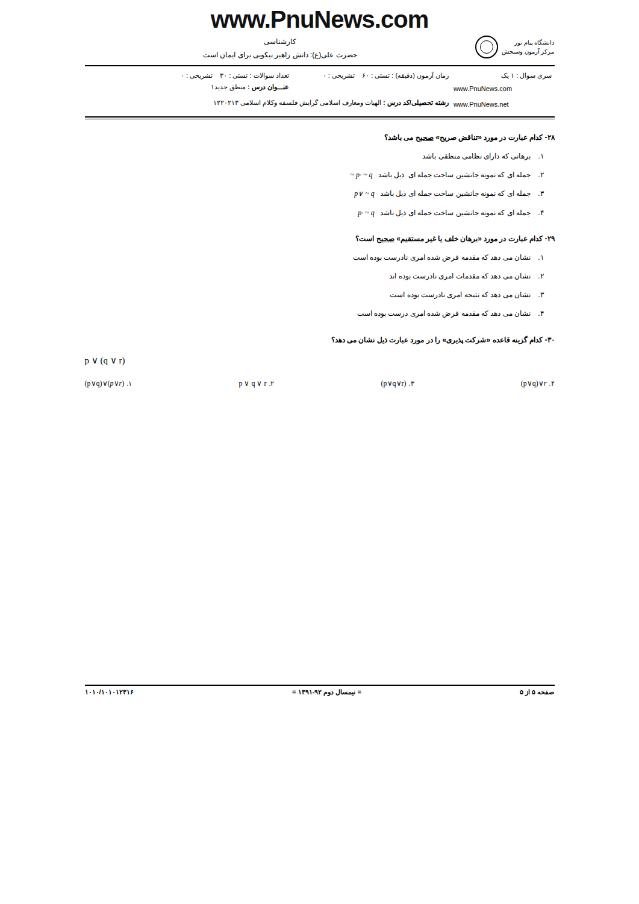www. PnuNews. com
دانشگاه پیام نور
مرکز آزمون وسنجش
کارشناسی
حضرت علی(ع): دانش راهبر نیکویی برای ایمان است
| سری سوال : ۱ یک | زمان آزمون (دقیقه) : تستی : ۶۰ تشریحی : ۰ | تعداد سوالات : تستی : ۳۰ تشریحی : ۰ |
| www.PnuNews.com | | عنـــوان درس : منطق جدید۱ |
| www.PnuNews.net | رشته تحصیلی/کد درس : الهیات ومعارف اسلامی گرایش فلسفه وکلام اسلامی ۱۲۲۰۲۱۳ |
۲۸- کدام عبارت در مورد «تناقض صریح» صحیح می باشد؟
۱. برهانی که دارای نظامی منطقی باشد
۲. جمله ای که نمونه جانشین ساخت جمله ای ذیل باشد
~ p· ~ q
۳. جمله ای که نمونه جانشین ساخت جمله ای ذیل باشد
p∨ ~ q
۴. جمله ای که نمونه جانشین ساخت جمله ای ذیل باشد
p· ~ q
۲۹- کدام عبارت در مورد «برهان خلف یا غیر مستقیم» صحیح است؟
۱. نشان می دهد که مقدمه فرض شده امری نادرست بوده است
۲. نشان می دهد که مقدمات امری نادرست بوده اند
۳. نشان می دهد که نتیجه امری نادرست بوده است
۴. نشان می دهد که مقدمه فرض شده امری درست بوده است
۳۰- کدام گزینه قاعده «شرکت پذیری» را در مورد عبارت ذیل نشان می دهد؟
p ∨ (q ∨ r)
(p∨q)∨r ۴.
(p∨q∨r) ۳.
p ∨ q ∨ r ۲.
(p∨q)∨(p∨r) ۱.
صفحه ۵ از ۵
= نیمسال دوم ۹۲-۱۳۹۱ =
۱۰۱۰/۱۰۱۰۱۲۳۱۶